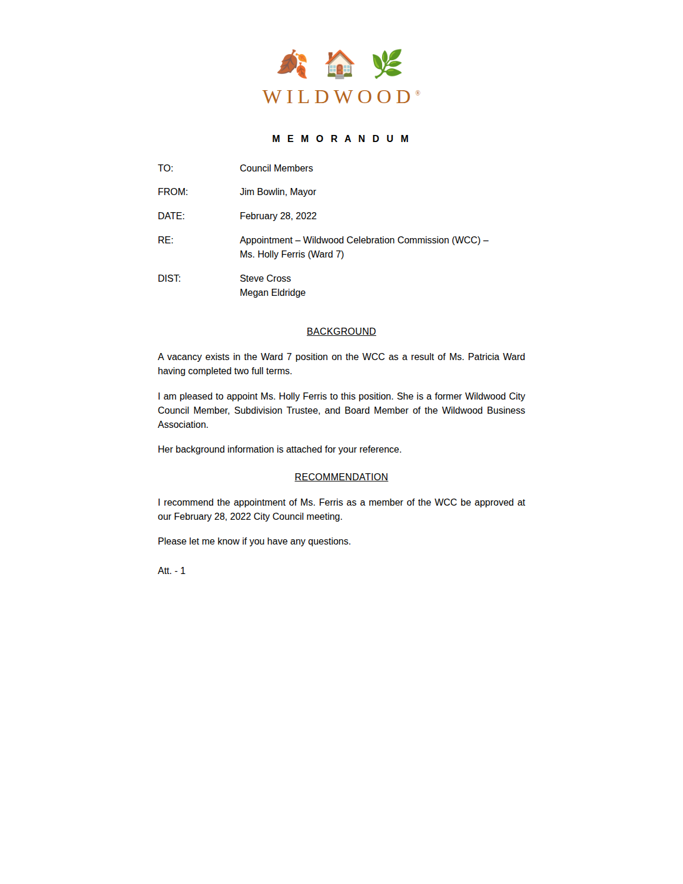🍂 🏠 🌿
WILDWOOD®
M E M O R A N D U M
| TO: | Council Members |
| FROM: | Jim Bowlin, Mayor |
| DATE: | February 28, 2022 |
| RE: | Appointment – Wildwood Celebration Commission (WCC) – Ms. Holly Ferris (Ward 7) |
| DIST: | Steve Cross Megan Eldridge |
BACKGROUND
A vacancy exists in the Ward 7 position on the WCC as a result of Ms. Patricia Ward having completed two full terms.
I am pleased to appoint Ms. Holly Ferris to this position. She is a former Wildwood City Council Member, Subdivision Trustee, and Board Member of the Wildwood Business Association.
Her background information is attached for your reference.
RECOMMENDATION
I recommend the appointment of Ms. Ferris as a member of the WCC be approved at our February 28, 2022 City Council meeting.
Please let me know if you have any questions.
Att. - 1